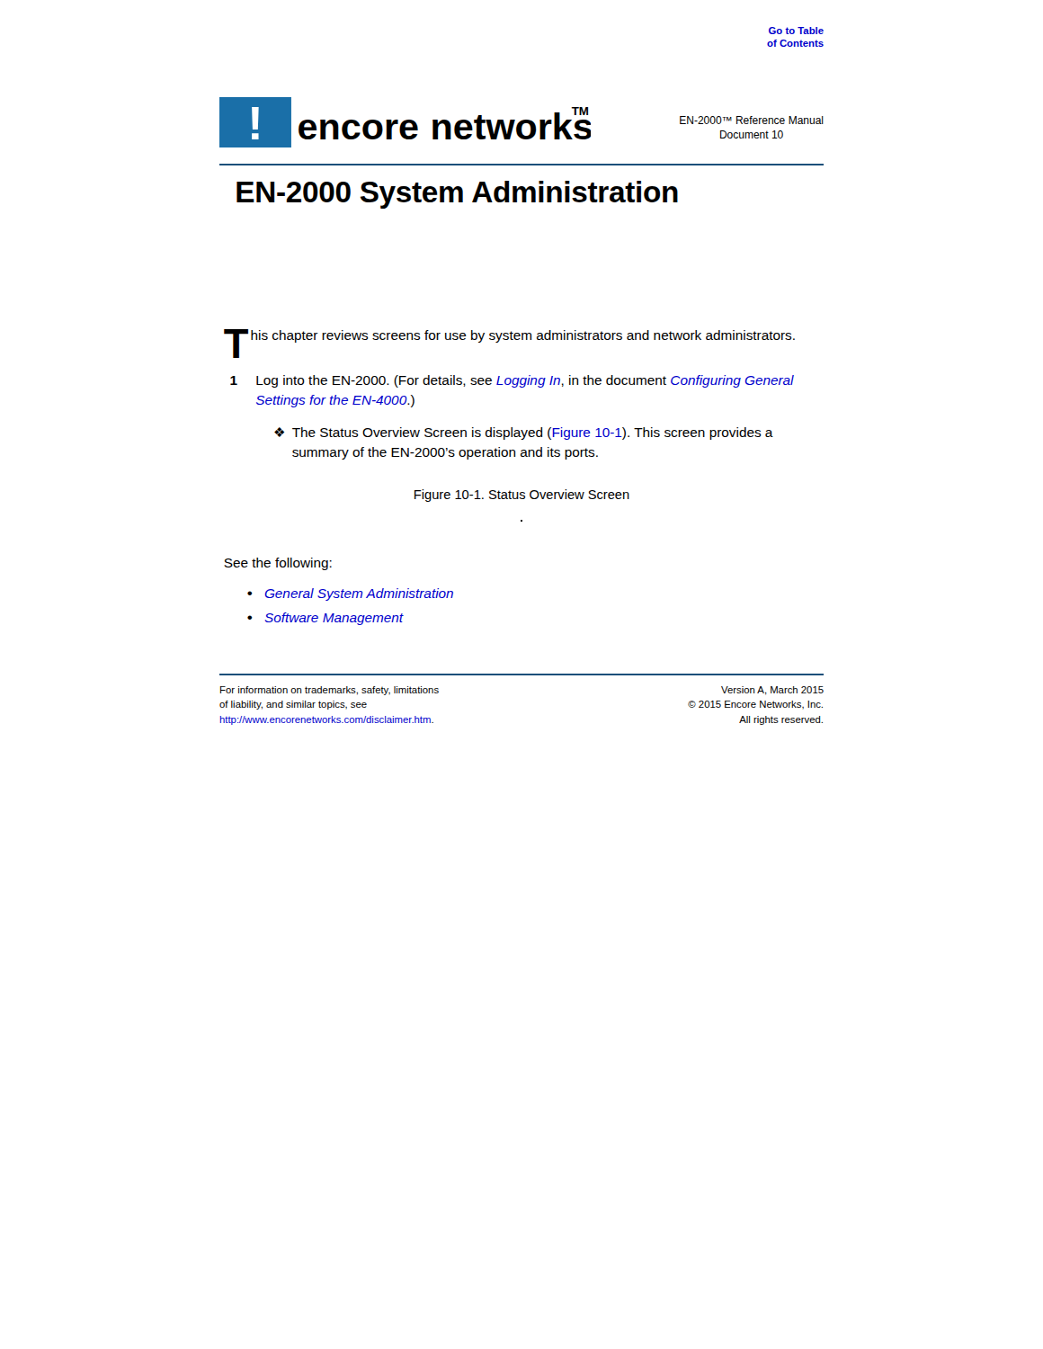Go to Table
of Contents
EN-2000™ Reference Manual
Document 10
EN-2000 System Administration
This chapter reviews screens for use by system administrators and network administrators.
Log into the EN-2000. (For details, see Logging In, in the document Configuring General Settings for the EN-4000.)
The Status Overview Screen is displayed (Figure 10-1). This screen provides a summary of the EN-2000’s operation and its ports.
Figure 10-1. Status Overview Screen
See the following:
General System Administration
Software Management
For information on trademarks, safety, limitations
of liability, and similar topics, see
http://www.encorenetworks.com/disclaimer.htm.
Version A, March 2015
© 2015 Encore Networks, Inc.
All rights reserved.